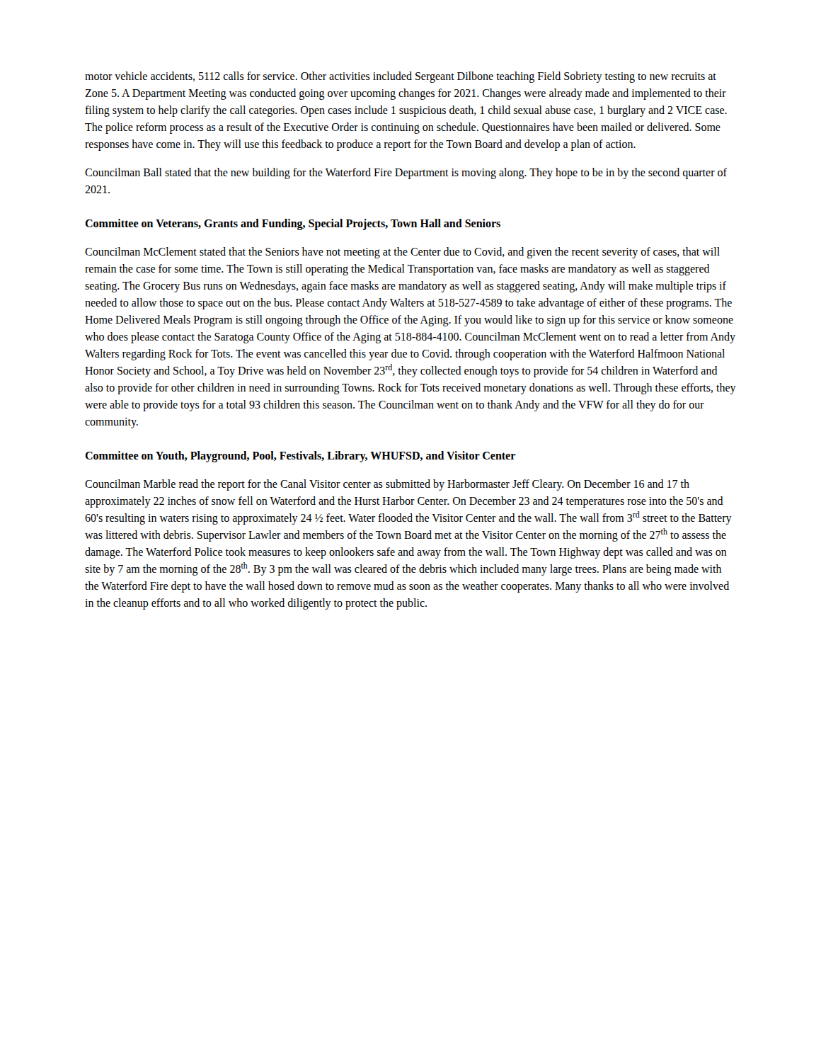motor vehicle accidents, 5112 calls for service. Other activities included Sergeant Dilbone teaching Field Sobriety testing to new recruits at Zone 5. A Department Meeting was conducted going over upcoming changes for 2021. Changes were already made and implemented to their filing system to help clarify the call categories. Open cases include 1 suspicious death, 1 child sexual abuse case, 1 burglary and 2 VICE case. The police reform process as a result of the Executive Order is continuing on schedule. Questionnaires have been mailed or delivered. Some responses have come in. They will use this feedback to produce a report for the Town Board and develop a plan of action.
Councilman Ball stated that the new building for the Waterford Fire Department is moving along. They hope to be in by the second quarter of 2021.
Committee on Veterans, Grants and Funding, Special Projects, Town Hall and Seniors
Councilman McClement stated that the Seniors have not meeting at the Center due to Covid, and given the recent severity of cases, that will remain the case for some time. The Town is still operating the Medical Transportation van, face masks are mandatory as well as staggered seating. The Grocery Bus runs on Wednesdays, again face masks are mandatory as well as staggered seating, Andy will make multiple trips if needed to allow those to space out on the bus. Please contact Andy Walters at 518-527-4589 to take advantage of either of these programs. The Home Delivered Meals Program is still ongoing through the Office of the Aging. If you would like to sign up for this service or know someone who does please contact the Saratoga County Office of the Aging at 518-884-4100. Councilman McClement went on to read a letter from Andy Walters regarding Rock for Tots. The event was cancelled this year due to Covid. through cooperation with the Waterford Halfmoon National Honor Society and School, a Toy Drive was held on November 23rd, they collected enough toys to provide for 54 children in Waterford and also to provide for other children in need in surrounding Towns. Rock for Tots received monetary donations as well. Through these efforts, they were able to provide toys for a total 93 children this season. The Councilman went on to thank Andy and the VFW for all they do for our community.
Committee on Youth, Playground, Pool, Festivals, Library, WHUFSD, and Visitor Center
Councilman Marble read the report for the Canal Visitor center as submitted by Harbormaster Jeff Cleary. On December 16 and 17 th approximately 22 inches of snow fell on Waterford and the Hurst Harbor Center. On December 23 and 24 temperatures rose into the 50's and 60's resulting in waters rising to approximately 24 ½ feet. Water flooded the Visitor Center and the wall. The wall from 3rd street to the Battery was littered with debris. Supervisor Lawler and members of the Town Board met at the Visitor Center on the morning of the 27th to assess the damage. The Waterford Police took measures to keep onlookers safe and away from the wall. The Town Highway dept was called and was on site by 7 am the morning of the 28th. By 3 pm the wall was cleared of the debris which included many large trees. Plans are being made with the Waterford Fire dept to have the wall hosed down to remove mud as soon as the weather cooperates. Many thanks to all who were involved in the cleanup efforts and to all who worked diligently to protect the public.